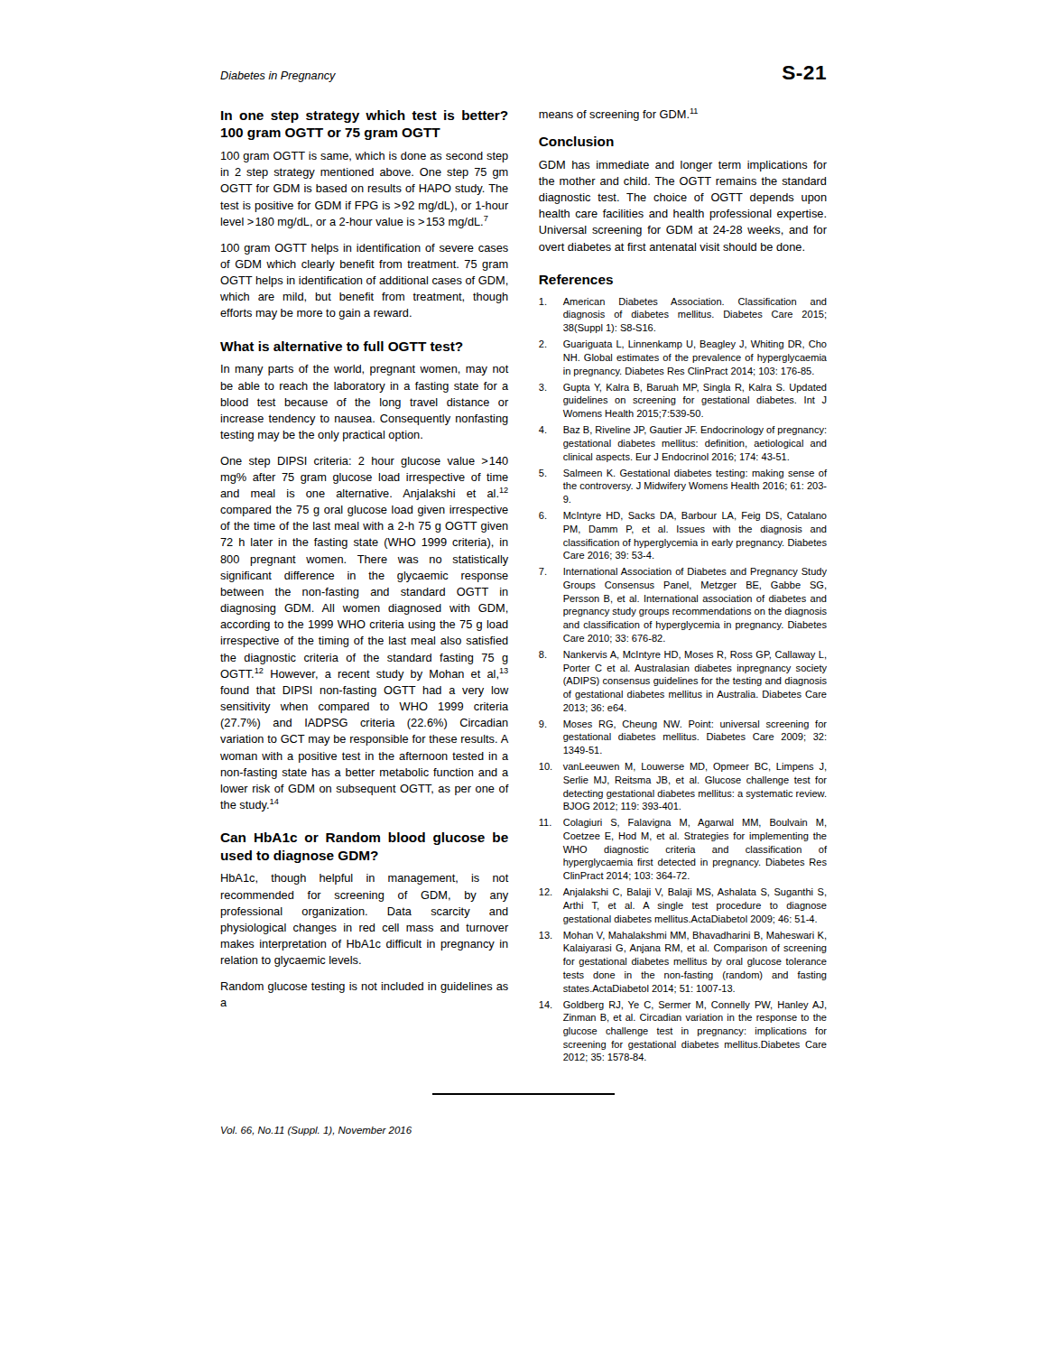Diabetes in Pregnancy
S-21
In one step strategy which test is better? 100 gram OGTT or 75 gram OGTT
100 gram OGTT is same, which is done as second step in 2 step strategy mentioned above. One step 75 gm OGTT for GDM is based on results of HAPO study. The test is positive for GDM if FPG is > 92 mg/dL), or 1-hour level > 180 mg/dL, or a 2-hour value is > 153 mg/dL.7
100 gram OGTT helps in identification of severe cases of GDM which clearly benefit from treatment. 75 gram OGTT helps in identification of additional cases of GDM, which are mild, but benefit from treatment, though efforts may be more to gain a reward.
What is alternative to full OGTT test?
In many parts of the world, pregnant women, may not be able to reach the laboratory in a fasting state for a blood test because of the long travel distance or increase tendency to nausea. Consequently nonfasting testing may be the only practical option.
One step DIPSI criteria: 2 hour glucose value > 140 mg% after 75 gram glucose load irrespective of time and meal is one alternative. Anjalakshi et al.12 compared the 75 g oral glucose load given irrespective of the time of the last meal with a 2-h 75 g OGTT given 72 h later in the fasting state (WHO 1999 criteria), in 800 pregnant women. There was no statistically significant difference in the glycaemic response between the non-fasting and standard OGTT in diagnosing GDM. All women diagnosed with GDM, according to the 1999 WHO criteria using the 75 g load irrespective of the timing of the last meal also satisfied the diagnostic criteria of the standard fasting 75 g OGTT.12 However, a recent study by Mohan et al,13 found that DIPSI non-fasting OGTT had a very low sensitivity when compared to WHO 1999 criteria (27.7%) and IADPSG criteria (22.6%) Circadian variation to GCT may be responsible for these results. A woman with a positive test in the afternoon tested in a non-fasting state has a better metabolic function and a lower risk of GDM on subsequent OGTT, as per one of the study.14
Can HbA1c or Random blood glucose be used to diagnose GDM?
HbA1c, though helpful in management, is not recommended for screening of GDM, by any professional organization. Data scarcity and physiological changes in red cell mass and turnover makes interpretation of HbA1c difficult in pregnancy in relation to glycaemic levels.
Random glucose testing is not included in guidelines as a
means of screening for GDM.11
Conclusion
GDM has immediate and longer term implications for the mother and child. The OGTT remains the standard diagnostic test. The choice of OGTT depends upon health care facilities and health professional expertise. Universal screening for GDM at 24-28 weeks, and for overt diabetes at first antenatal visit should be done.
References
American Diabetes Association. Classification and diagnosis of diabetes mellitus. Diabetes Care 2015; 38(Suppl 1): S8-S16.
Guariguata L, Linnenkamp U, Beagley J, Whiting DR, Cho NH. Global estimates of the prevalence of hyperglycaemia in pregnancy. Diabetes Res ClinPract 2014; 103: 176-85.
Gupta Y, Kalra B, Baruah MP, Singla R, Kalra S. Updated guidelines on screening for gestational diabetes. Int J Womens Health 2015;7:539-50.
Baz B, Riveline JP, Gautier JF. Endocrinology of pregnancy: gestational diabetes mellitus: definition, aetiological and clinical aspects. Eur J Endocrinol 2016; 174: 43-51.
Salmeen K. Gestational diabetes testing: making sense of the controversy. J Midwifery Womens Health 2016; 61: 203-9.
McIntyre HD, Sacks DA, Barbour LA, Feig DS, Catalano PM, Damm P, et al. Issues with the diagnosis and classification of hyperglycemia in early pregnancy. Diabetes Care 2016; 39: 53-4.
International Association of Diabetes and Pregnancy Study Groups Consensus Panel, Metzger BE, Gabbe SG, Persson B, et al. International association of diabetes and pregnancy study groups recommendations on the diagnosis and classification of hyperglycemia in pregnancy. Diabetes Care 2010; 33: 676-82.
Nankervis A, McIntyre HD, Moses R, Ross GP, Callaway L, Porter C et al. Australasian diabetes inpregnancy society (ADIPS) consensus guidelines for the testing and diagnosis of gestational diabetes mellitus in Australia. Diabetes Care 2013; 36: e64.
Moses RG, Cheung NW. Point: universal screening for gestational diabetes mellitus. Diabetes Care 2009; 32: 1349-51.
vanLeeuwen M, Louwerse MD, Opmeer BC, Limpens J, Serlie MJ, Reitsma JB, et al. Glucose challenge test for detecting gestational diabetes mellitus: a systematic review. BJOG 2012; 119: 393-401.
Colagiuri S, Falavigna M, Agarwal MM, Boulvain M, Coetzee E, Hod M, et al. Strategies for implementing the WHO diagnostic criteria and classification of hyperglycaemia first detected in pregnancy. Diabetes Res ClinPract 2014; 103: 364-72.
Anjalakshi C, Balaji V, Balaji MS, Ashalata S, Suganthi S, Arthi T, et al. A single test procedure to diagnose gestational diabetes mellitus.ActaDiabetol 2009; 46: 51-4.
Mohan V, Mahalakshmi MM, Bhavadharini B, Maheswari K, Kalaiyarasi G, Anjana RM, et al. Comparison of screening for gestational diabetes mellitus by oral glucose tolerance tests done in the non-fasting (random) and fasting states.ActaDiabetol 2014; 51: 1007-13.
Goldberg RJ, Ye C, Sermer M, Connelly PW, Hanley AJ, Zinman B, et al. Circadian variation in the response to the glucose challenge test in pregnancy: implications for screening for gestational diabetes mellitus.Diabetes Care 2012; 35: 1578-84.
Vol. 66, No.11 (Suppl. 1), November 2016